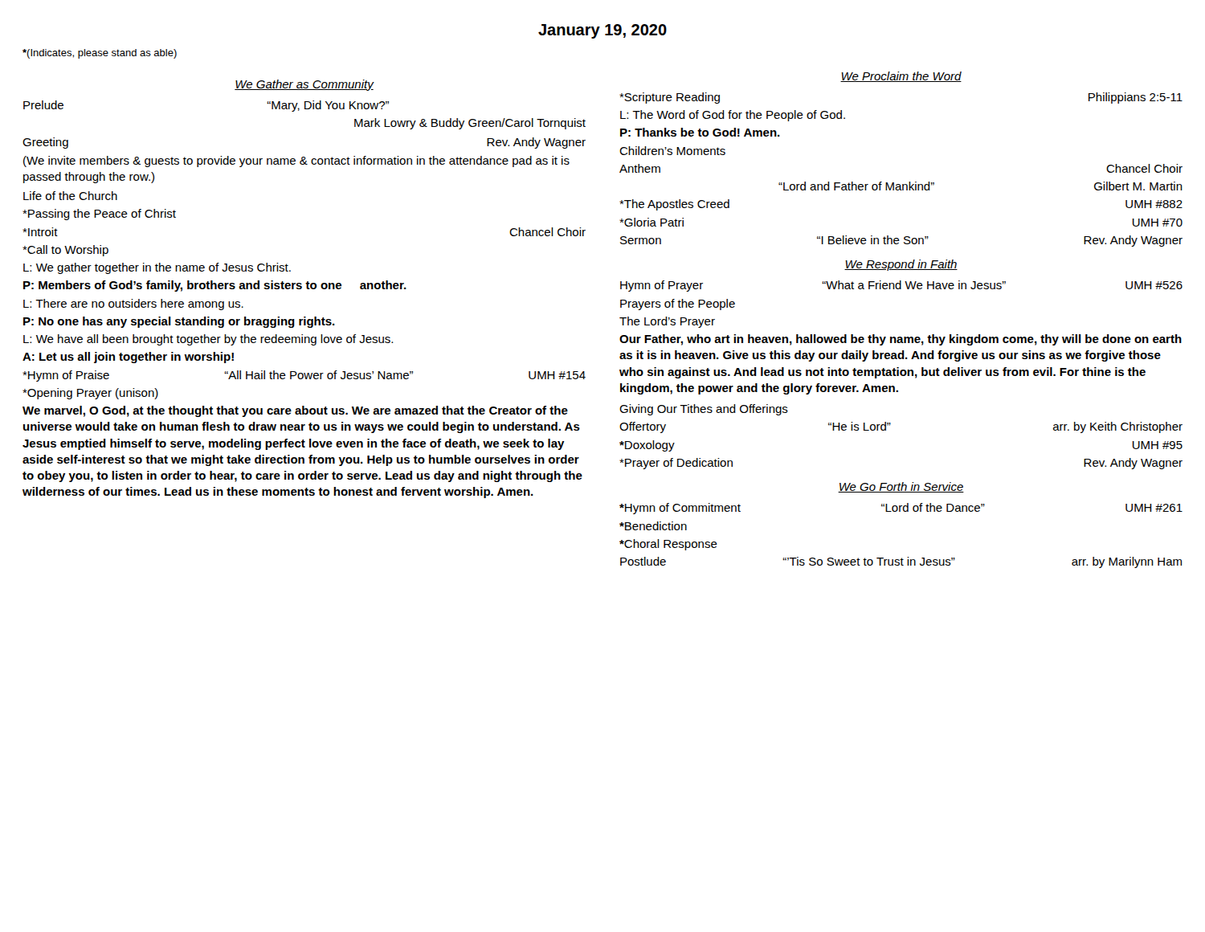January 19, 2020
*(Indicates, please stand as able)
We Gather as Community
Prelude “Mary, Did You Know?”
Mark Lowry & Buddy Green/Carol Tornquist
Greeting Rev. Andy Wagner
(We invite members & guests to provide your name & contact information in the attendance pad as it is passed through the row.)
Life of the Church
*Passing the Peace of Christ
*Introit Chancel Choir
*Call to Worship
L: We gather together in the name of Jesus Christ.
P: Members of God’s family, brothers and sisters to one another.
L: There are no outsiders here among us.
P: No one has any special standing or bragging rights.
L: We have all been brought together by the redeeming love of Jesus.
A: Let us all join together in worship!
*Hymn of Praise “All Hail the Power of Jesus’ Name” UMH #154
*Opening Prayer (unison)
We marvel, O God, at the thought that you care about us. We are amazed that the Creator of the universe would take on human flesh to draw near to us in ways we could begin to understand. As Jesus emptied himself to serve, modeling perfect love even in the face of death, we seek to lay aside self-interest so that we might take direction from you. Help us to humble ourselves in order to obey you, to listen in order to hear, to care in order to serve. Lead us day and night through the wilderness of our times. Lead us in these moments to honest and fervent worship. Amen.
We Proclaim the Word
*Scripture Reading Philippians 2:5-11
L: The Word of God for the People of God.
P: Thanks be to God! Amen.
Children’s Moments
Anthem Chancel Choir
“Lord and Father of Mankind” Gilbert M. Martin
*The Apostles Creed UMH #882
*Gloria Patri UMH #70
Sermon “I Believe in the Son” Rev. Andy Wagner
We Respond in Faith
Hymn of Prayer “What a Friend We Have in Jesus” UMH #526
Prayers of the People
The Lord’s Prayer
Our Father, who art in heaven, hallowed be thy name, thy kingdom come, thy will be done on earth as it is in heaven. Give us this day our daily bread. And forgive us our sins as we forgive those who sin against us. And lead us not into temptation, but deliver us from evil. For thine is the kingdom, the power and the glory forever. Amen.
Giving Our Tithes and Offerings
Offertory “He is Lord” arr. by Keith Christopher
*Doxology UMH #95
*Prayer of Dedication Rev. Andy Wagner
We Go Forth in Service
*Hymn of Commitment “Lord of the Dance” UMH #261
*Benediction
*Choral Response
Postlude “’Tis So Sweet to Trust in Jesus” arr. by Marilynn Ham